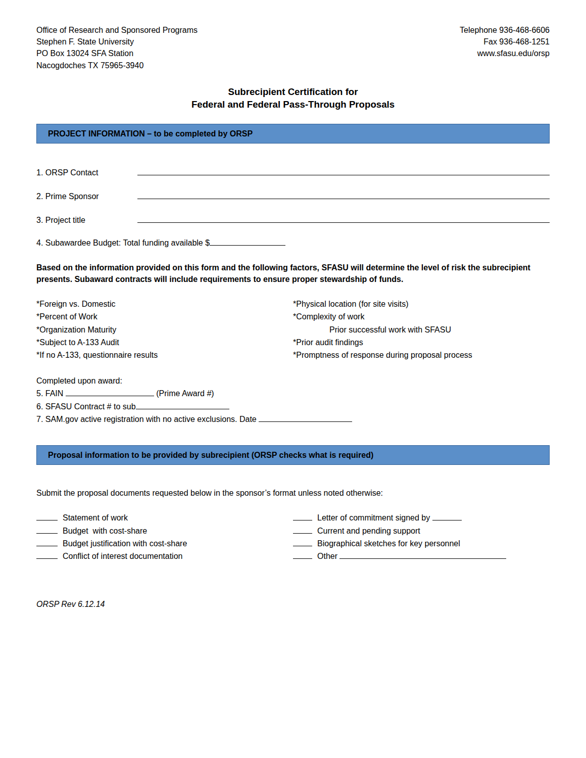Office of Research and Sponsored Programs Stephen F. State University PO Box 13024 SFA Station Nacogdoches TX 75965-3940
Telephone 936-468-6606 Fax 936-468-1251 www.sfasu.edu/orsp
Subrecipient Certification for
Federal and Federal Pass-Through Proposals
PROJECT INFORMATION – to be completed by ORSP
1. ORSP Contact
2. Prime Sponsor
3. Project title
4. Subawardee Budget: Total funding available $
Based on the information provided on this form and the following factors, SFASU will determine the level of risk the subrecipient presents. Subaward contracts will include requirements to ensure proper stewardship of funds.
*Foreign vs. Domestic
*Percent of Work
*Organization Maturity
*Subject to A-133 Audit
*If no A-133, questionnaire results
*Physical location (for site visits)
*Complexity of work
Prior successful work with SFASU
*Prior audit findings
*Promptness of response during proposal process
Completed upon award:
5. FAIN (Prime Award #)
6. SFASU Contract # to sub
7. SAM.gov active registration with no active exclusions. Date
Proposal information to be provided by subrecipient (ORSP checks what is required)
Submit the proposal documents requested below in the sponsor’s format unless noted otherwise:
Statement of work
Budget with cost-share
Budget justification with cost-share
Conflict of interest documentation
Letter of commitment signed by
Current and pending support
Biographical sketches for key personnel
Other
ORSP Rev 6.12.14